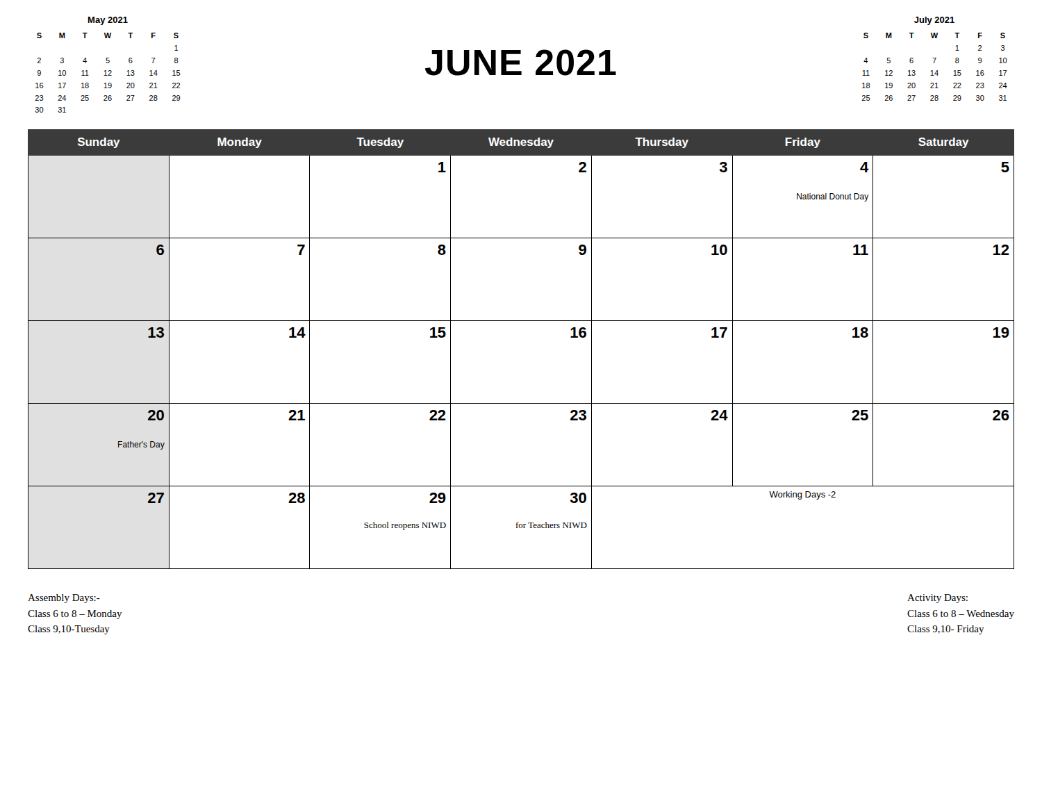May 2021
| S | M | T | W | T | F | S |
| --- | --- | --- | --- | --- | --- | --- |
| | | | | | | 1 |
| 2 | 3 | 4 | 5 | 6 | 7 | 8 |
| 9 | 10 | 11 | 12 | 13 | 14 | 15 |
| 16 | 17 | 18 | 19 | 20 | 21 | 22 |
| 23 | 24 | 25 | 26 | 27 | 28 | 29 |
| 30 | 31 | | | | | |
JUNE 2021
July 2021
| S | M | T | W | T | F | S |
| --- | --- | --- | --- | --- | --- | --- |
| | | | | 1 | 2 | 3 |
| 4 | 5 | 6 | 7 | 8 | 9 | 10 |
| 11 | 12 | 13 | 14 | 15 | 16 | 17 |
| 18 | 19 | 20 | 21 | 22 | 23 | 24 |
| 25 | 26 | 27 | 28 | 29 | 30 | 31 |
| Sunday | Monday | Tuesday | Wednesday | Thursday | Friday | Saturday |
| --- | --- | --- | --- | --- | --- | --- |
| | | 1 | 2 | 3 | 4 National Donut Day | 5 |
| 6 | 7 | 8 | 9 | 10 | 11 | 12 |
| 13 | 14 | 15 | 16 | 17 | 18 | 19 |
| 20 Father's Day | 21 | 22 | 23 | 24 | 25 | 26 |
| 27 | 28 | 29 School reopens NIWD | 30 for Teachers NIWD | Working Days -2 |
Assembly Days:-
Class 6 to 8 – Monday
Class 9,10-Tuesday
Activity Days:
Class 6 to 8 – Wednesday
Class 9,10- Friday